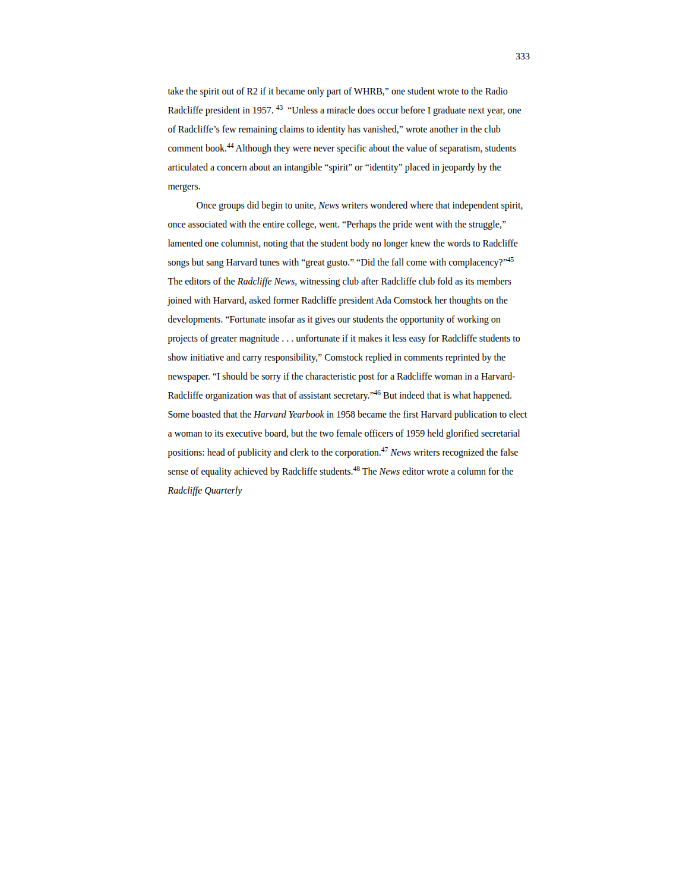333
take the spirit out of R2 if it became only part of WHRB,” one student wrote to the Radio Radcliffe president in 1957. 43 “Unless a miracle does occur before I graduate next year, one of Radcliffe’s few remaining claims to identity has vanished,” wrote another in the club comment book.44 Although they were never specific about the value of separatism, students articulated a concern about an intangible “spirit” or “identity” placed in jeopardy by the mergers.
Once groups did begin to unite, News writers wondered where that independent spirit, once associated with the entire college, went. “Perhaps the pride went with the struggle,” lamented one columnist, noting that the student body no longer knew the words to Radcliffe songs but sang Harvard tunes with “great gusto.” “Did the fall come with complacency?”45 The editors of the Radcliffe News, witnessing club after Radcliffe club fold as its members joined with Harvard, asked former Radcliffe president Ada Comstock her thoughts on the developments. “Fortunate insofar as it gives our students the opportunity of working on projects of greater magnitude . . . unfortunate if it makes it less easy for Radcliffe students to show initiative and carry responsibility,” Comstock replied in comments reprinted by the newspaper. “I should be sorry if the characteristic post for a Radcliffe woman in a Harvard-Radcliffe organization was that of assistant secretary.”46 But indeed that is what happened. Some boasted that the Harvard Yearbook in 1958 became the first Harvard publication to elect a woman to its executive board, but the two female officers of 1959 held glorified secretarial positions: head of publicity and clerk to the corporation.47 News writers recognized the false sense of equality achieved by Radcliffe students.48 The News editor wrote a column for the Radcliffe Quarterly